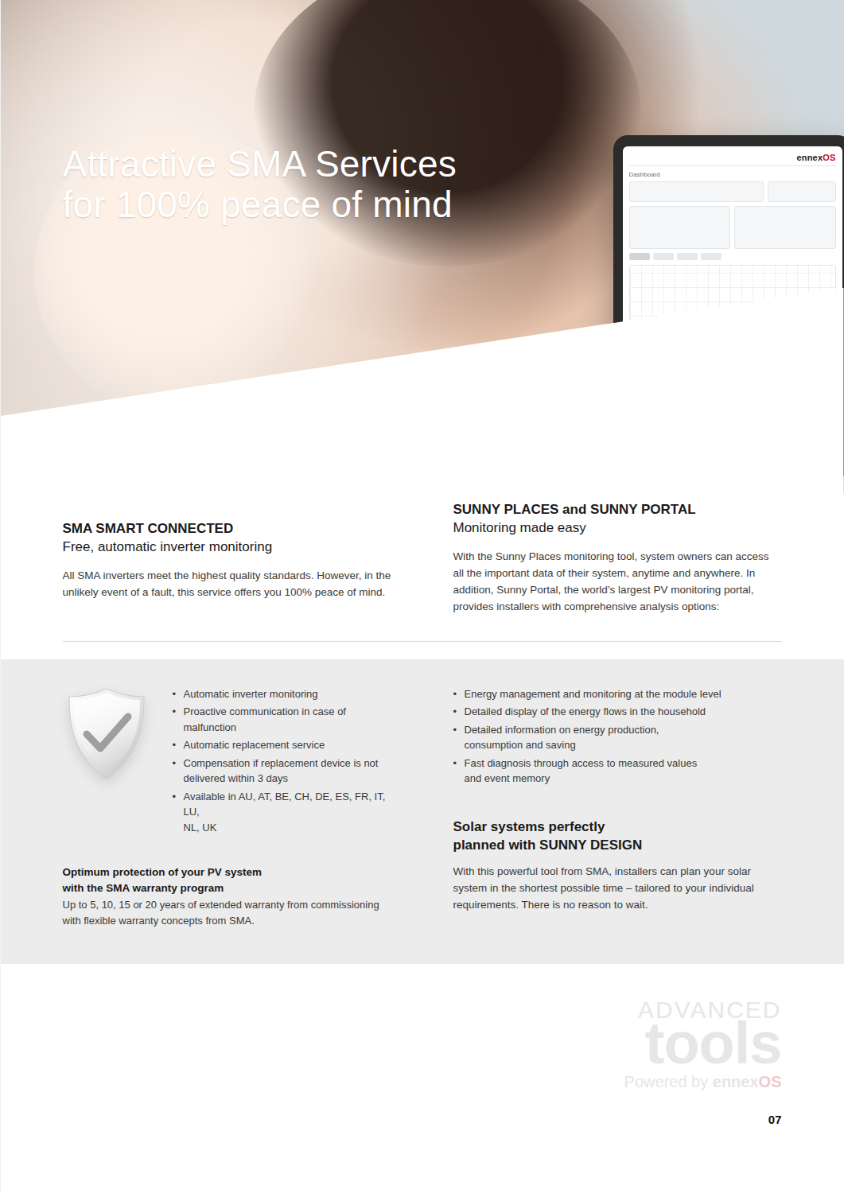ennexOS
Dashboard
Energy balance
Attractive SMA Services
for 100% peace of mind
SMA SMART CONNECTED
Free, automatic inverter monitoring
All SMA inverters meet the highest quality standards. However, in the unlikely event of a fault, this service offers you 100% peace of mind.
SUNNY PLACES and SUNNY PORTAL
Monitoring made easy
With the Sunny Places monitoring tool, system owners can access all the important data of their system, anytime and anywhere. In addition, Sunny Portal, the world’s largest PV monitoring portal, provides installers with comprehensive analysis options:
Automatic inverter monitoring
Proactive communication in case of malfunction
Automatic replacement service
Compensation if replacement device is not
delivered within 3 days
Available in AU, AT, BE, CH, DE, ES, FR, IT, LU,
NL, UK
Optimum protection of your PV system
with the SMA warranty program
Up to 5, 10, 15 or 20 years of extended warranty from commissioning with flexible warranty concepts from SMA.
Energy management and monitoring at the module level
Detailed display of the energy flows in the household
Detailed information on energy production,
consumption and saving
Fast diagnosis through access to measured values
and event memory
Solar systems perfectly
planned with SUNNY DESIGN
With this powerful tool from SMA, installers can plan your solar system in the shortest possible time – tailored to your individual requirements. There is no reason to wait.
ADVANCED
tools
Powered by ennexOS
07